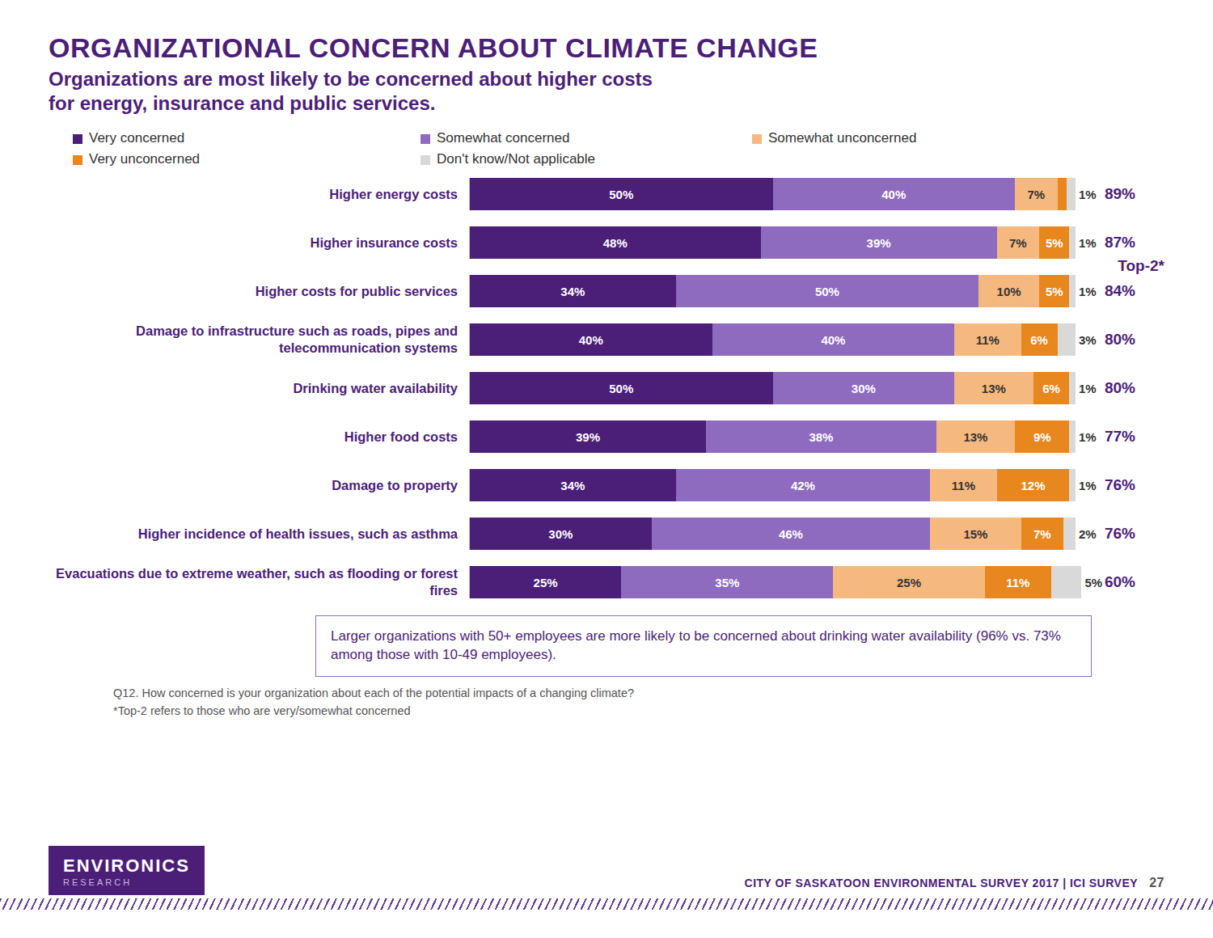ORGANIZATIONAL CONCERN ABOUT CLIMATE CHANGE
Organizations are most likely to be concerned about higher costs
for energy, insurance and public services.
Very concerned
Somewhat concerned
Somewhat unconcerned
Very unconcerned
Don't know/Not applicable
Top-2*
3%
Higher energy costs
50%
40%
7%
1%
89%
Higher insurance costs
48%
39%
7%
5%
1%
87%
Higher costs for public services
34%
50%
10%
5%
1%
84%
Damage to infrastructure such as roads, pipes and telecommunication systems
40%
40%
11%
6%
3%
80%
Drinking water availability
50%
30%
13%
6%
1%
80%
Higher food costs
39%
38%
13%
9%
1%
77%
Damage to property
34%
42%
11%
12%
1%
76%
Higher incidence of health issues, such as asthma
30%
46%
15%
7%
2%
76%
Evacuations due to extreme weather, such as flooding or forest fires
25%
35%
25%
11%
5%
60%
Larger organizations with 50+ employees are more likely to be concerned about drinking water availability (96% vs. 73% among those with 10-49 employees).
Q12. How concerned is your organization about each of the potential impacts of a changing climate?
*Top-2 refers to those who are very/somewhat concerned
ENVIRONICS
RESEARCH
CITY OF SASKATOON ENVIRONMENTAL SURVEY 2017 | ICI SURVEY 27